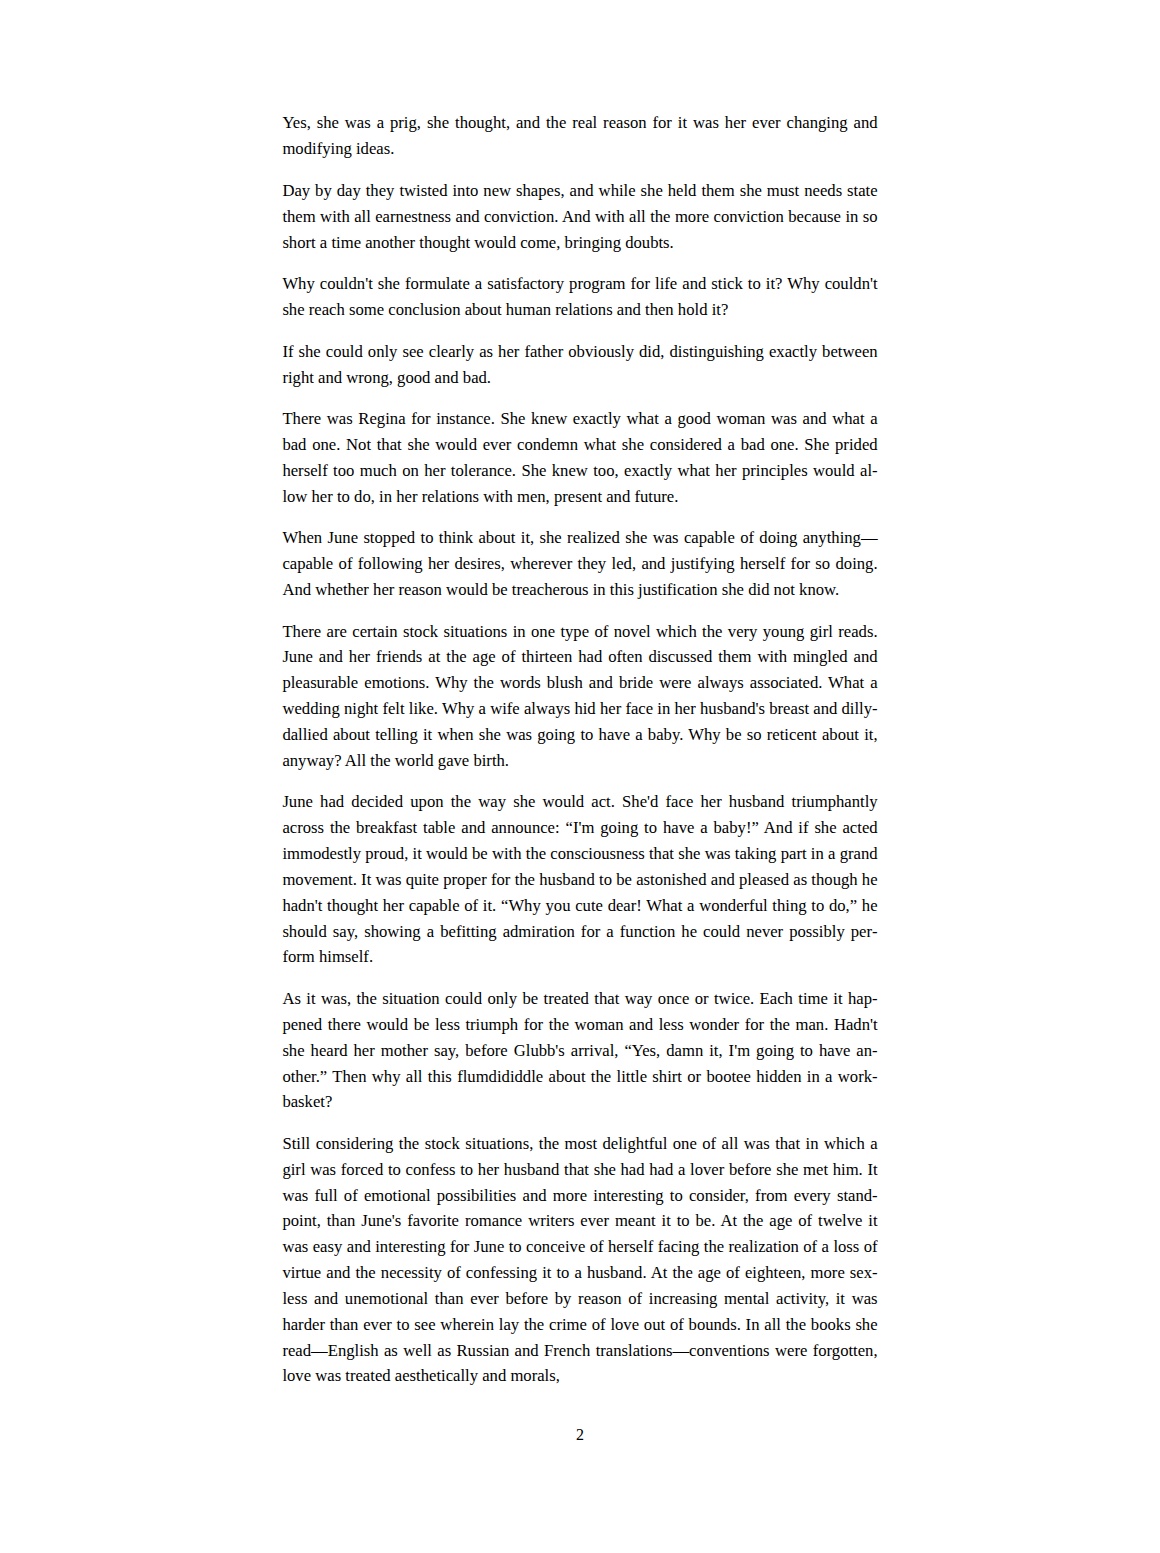Yes, she was a prig, she thought, and the real reason for it was her ever changing and modifying ideas.
Day by day they twisted into new shapes, and while she held them she must needs state them with all earnestness and conviction. And with all the more conviction because in so short a time another thought would come, bringing doubts.
Why couldn't she formulate a satisfactory program for life and stick to it? Why couldn't she reach some conclusion about human relations and then hold it?
If she could only see clearly as her father obviously did, distinguishing exactly between right and wrong, good and bad.
There was Regina for instance. She knew exactly what a good woman was and what a bad one. Not that she would ever condemn what she considered a bad one. She prided herself too much on her tolerance. She knew too, exactly what her principles would allow her to do, in her relations with men, present and future.
When June stopped to think about it, she realized she was capable of doing anything—capable of following her desires, wherever they led, and justifying herself for so doing. And whether her reason would be treacherous in this justification she did not know.
There are certain stock situations in one type of novel which the very young girl reads. June and her friends at the age of thirteen had often discussed them with mingled and pleasurable emotions. Why the words blush and bride were always associated. What a wedding night felt like. Why a wife always hid her face in her husband's breast and dilly-dallied about telling it when she was going to have a baby. Why be so reticent about it, anyway? All the world gave birth.
June had decided upon the way she would act. She'd face her husband triumphantly across the breakfast table and announce: “I'm going to have a baby!” And if she acted immodestly proud, it would be with the consciousness that she was taking part in a grand movement. It was quite proper for the husband to be astonished and pleased as though he hadn't thought her capable of it. “Why you cute dear! What a wonderful thing to do,” he should say, showing a befitting admiration for a function he could never possibly perform himself.
As it was, the situation could only be treated that way once or twice. Each time it happened there would be less triumph for the woman and less wonder for the man. Hadn't she heard her mother say, before Glubb's arrival, “Yes, damn it, I'm going to have another.” Then why all this flumdididdle about the little shirt or bootee hidden in a work-basket?
Still considering the stock situations, the most delightful one of all was that in which a girl was forced to confess to her husband that she had had a lover before she met him. It was full of emotional possibilities and more interesting to consider, from every standpoint, than June's favorite romance writers ever meant it to be. At the age of twelve it was easy and interesting for June to conceive of herself facing the realization of a loss of virtue and the necessity of confessing it to a husband. At the age of eighteen, more sexless and unemotional than ever before by reason of increasing mental activity, it was harder than ever to see wherein lay the crime of love out of bounds. In all the books she read—English as well as Russian and French translations—conventions were forgotten, love was treated aesthetically and morals,
2